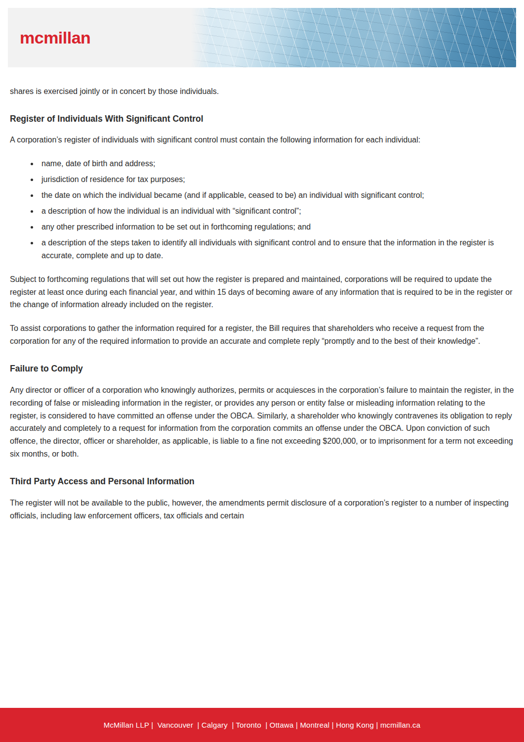mcmillan
shares is exercised jointly or in concert by those individuals.
Register of Individuals With Significant Control
A corporation’s register of individuals with significant control must contain the following information for each individual:
name, date of birth and address;
jurisdiction of residence for tax purposes;
the date on which the individual became (and if applicable, ceased to be) an individual with significant control;
a description of how the individual is an individual with “significant control”;
any other prescribed information to be set out in forthcoming regulations; and
a description of the steps taken to identify all individuals with significant control and to ensure that the information in the register is accurate, complete and up to date.
Subject to forthcoming regulations that will set out how the register is prepared and maintained, corporations will be required to update the register at least once during each financial year, and within 15 days of becoming aware of any information that is required to be in the register or the change of information already included on the register.
To assist corporations to gather the information required for a register, the Bill requires that shareholders who receive a request from the corporation for any of the required information to provide an accurate and complete reply “promptly and to the best of their knowledge”.
Failure to Comply
Any director or officer of a corporation who knowingly authorizes, permits or acquiesces in the corporation’s failure to maintain the register, in the recording of false or misleading information in the register, or provides any person or entity false or misleading information relating to the register, is considered to have committed an offense under the OBCA. Similarly, a shareholder who knowingly contravenes its obligation to reply accurately and completely to a request for information from the corporation commits an offense under the OBCA. Upon conviction of such offence, the director, officer or shareholder, as applicable, is liable to a fine not exceeding $200,000, or to imprisonment for a term not exceeding six months, or both.
Third Party Access and Personal Information
The register will not be available to the public, however, the amendments permit disclosure of a corporation’s register to a number of inspecting officials, including law enforcement officers, tax officials and certain
McMillan LLP | Vancouver | Calgary | Toronto | Ottawa | Montreal | Hong Kong | mcmillan.ca